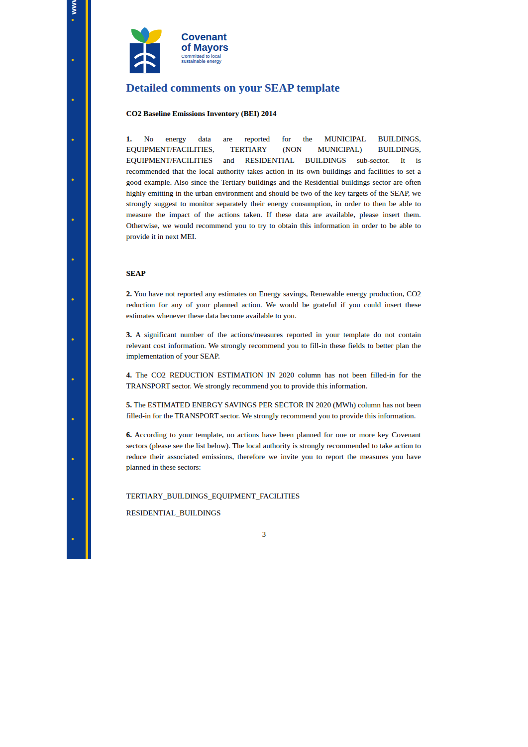www.eumayors.eu
Covenant
of Mayors
Committed to local
sustainable energy
Detailed comments on your SEAP template
CO2 Baseline Emissions Inventory (BEI) 2014
1. No energy data are reported for the MUNICIPAL BUILDINGS, EQUIPMENT/FACILITIES, TERTIARY (NON MUNICIPAL) BUILDINGS, EQUIPMENT/FACILITIES and RESIDENTIAL BUILDINGS sub-sector. It is recommended that the local authority takes action in its own buildings and facilities to set a good example. Also since the Tertiary buildings and the Residential buildings sector are often highly emitting in the urban environment and should be two of the key targets of the SEAP, we strongly suggest to monitor separately their energy consumption, in order to then be able to measure the impact of the actions taken. If these data are available, please insert them. Otherwise, we would recommend you to try to obtain this information in order to be able to provide it in next MEI.
SEAP
2. You have not reported any estimates on Energy savings, Renewable energy production, CO2 reduction for any of your planned action. We would be grateful if you could insert these estimates whenever these data become available to you.
3. A significant number of the actions/measures reported in your template do not contain relevant cost information. We strongly recommend you to fill-in these fields to better plan the implementation of your SEAP.
4. The CO2 REDUCTION ESTIMATION IN 2020 column has not been filled-in for the TRANSPORT sector. We strongly recommend you to provide this information.
5. The ESTIMATED ENERGY SAVINGS PER SECTOR IN 2020 (MWh) column has not been filled-in for the TRANSPORT sector. We strongly recommend you to provide this information.
6. According to your template, no actions have been planned for one or more key Covenant sectors (please see the list below). The local authority is strongly recommended to take action to reduce their associated emissions, therefore we invite you to report the measures you have planned in these sectors:
TERTIARY_BUILDINGS_EQUIPMENT_FACILITIES
RESIDENTIAL_BUILDINGS
3